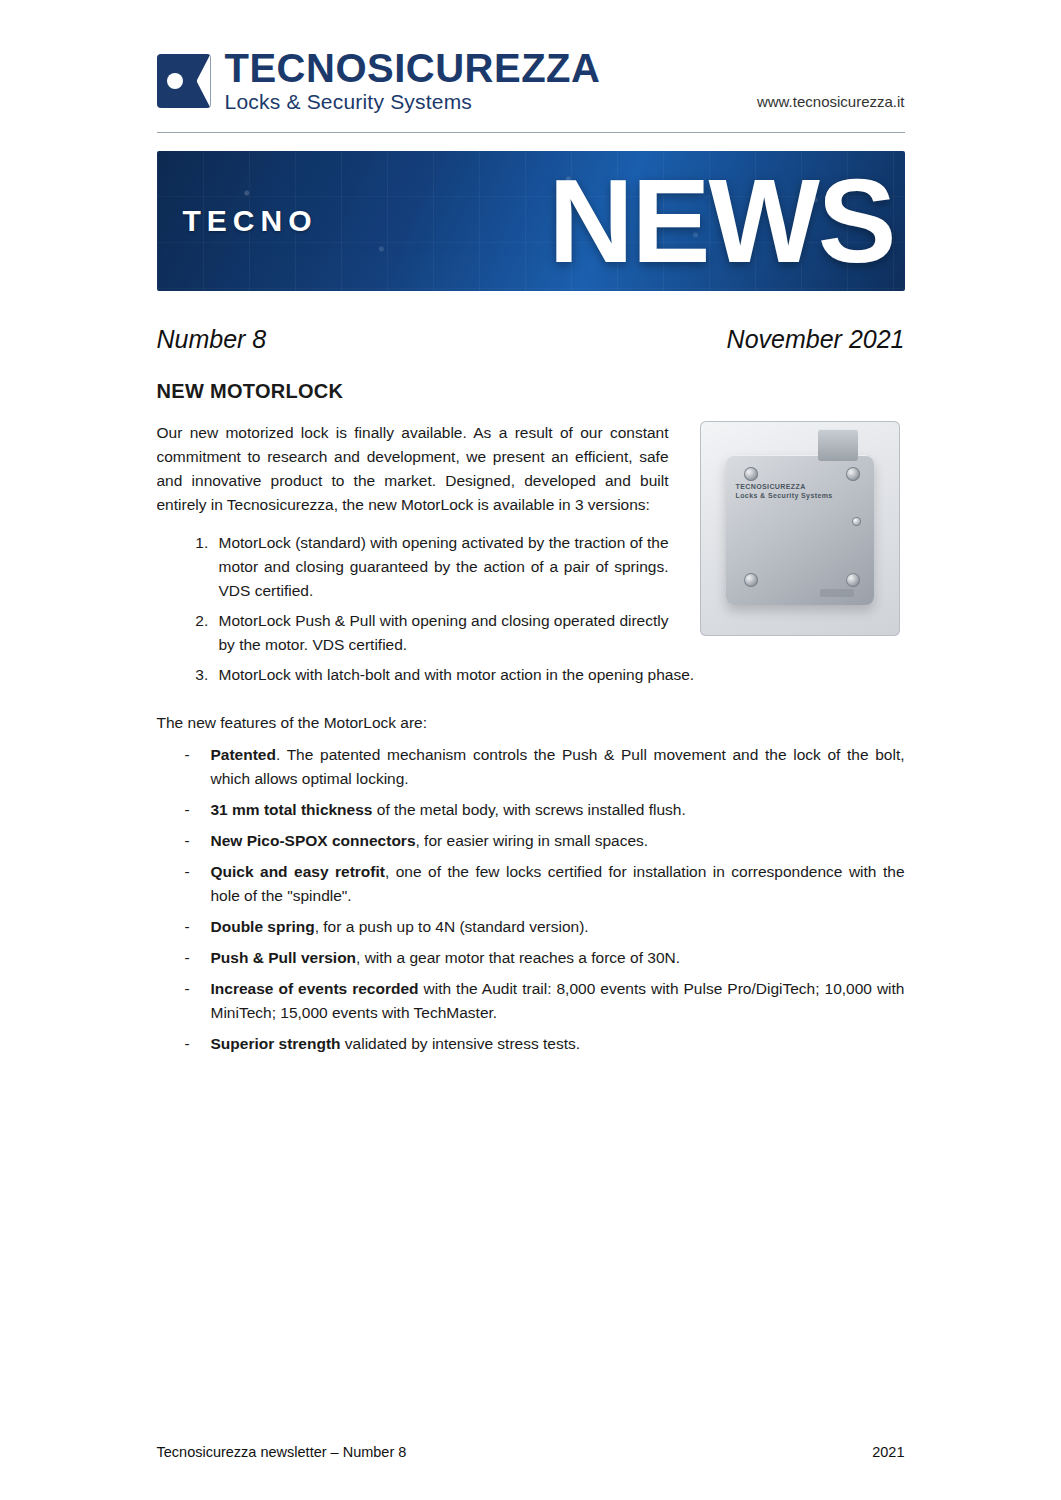TECNOSICUREZZA
Locks & Security Systems
www.tecnosicurezza.it
TECNO
NEWS
Number 8 November 2021
NEW MOTORLOCK
TECNOSICUREZZA
Locks & Security Systems
Our new motorized lock is finally available. As a result of our constant commitment to research and development, we present an efficient, safe and innovative product to the market. Designed, developed and built entirely in Tecnosicurezza, the new MotorLock is available in 3 versions:
MotorLock (standard) with opening activated by the traction of the motor and closing guaranteed by the action of a pair of springs. VDS certified.
MotorLock Push & Pull with opening and closing operated directly by the motor. VDS certified.
MotorLock with latch-bolt and with motor action in the opening phase.
The new features of the MotorLock are:
Patented. The patented mechanism controls the Push & Pull movement and the lock of the bolt, which allows optimal locking.
31 mm total thickness of the metal body, with screws installed flush.
New Pico-SPOX connectors, for easier wiring in small spaces.
Quick and easy retrofit, one of the few locks certified for installation in correspondence with the hole of the "spindle".
Double spring, for a push up to 4N (standard version).
Push & Pull version, with a gear motor that reaches a force of 30N.
Increase of events recorded with the Audit trail: 8,000 events with Pulse Pro/DigiTech; 10,000 with MiniTech; 15,000 events with TechMaster.
Superior strength validated by intensive stress tests.
Tecnosicurezza newsletter – Number 8 2021